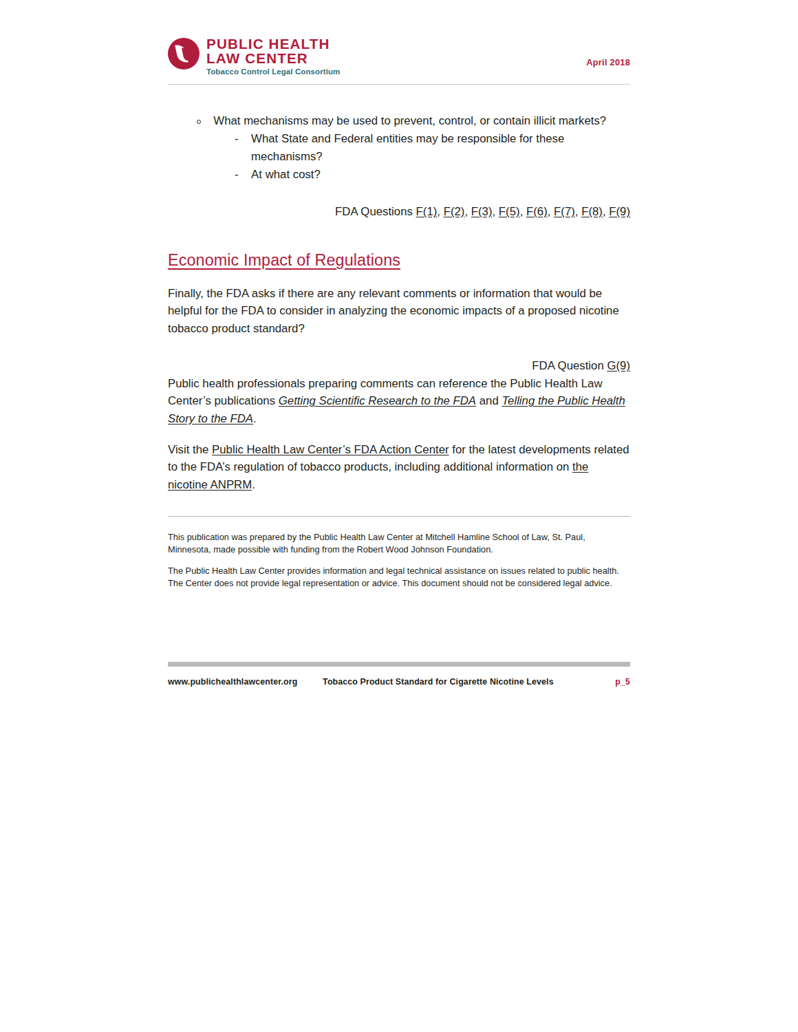Public Health Law Center Tobacco Control Legal Consortium
April 2018
What mechanisms may be used to prevent, control, or contain illicit markets?
What State and Federal entities may be responsible for these mechanisms?
At what cost?
FDA Questions F(1), F(2), F(3), F(5), F(6), F(7), F(8), F(9)
Economic Impact of Regulations
Finally, the FDA asks if there are any relevant comments or information that would be helpful for the FDA to consider in analyzing the economic impacts of a proposed nicotine tobacco product standard?
FDA Question G(9)
Public health professionals preparing comments can reference the Public Health Law Center’s publications Getting Scientific Research to the FDA and Telling the Public Health Story to the FDA.
Visit the Public Health Law Center’s FDA Action Center for the latest developments related to the FDA’s regulation of tobacco products, including additional information on the nicotine ANPRM.
This publication was prepared by the Public Health Law Center at Mitchell Hamline School of Law, St. Paul, Minnesota, made possible with funding from the Robert Wood Johnson Foundation.
The Public Health Law Center provides information and legal technical assistance on issues related to public health. The Center does not provide legal representation or advice. This document should not be considered legal advice.
www.publichealthlawcenter.org
Tobacco Product Standard for Cigarette Nicotine Levels
p_5